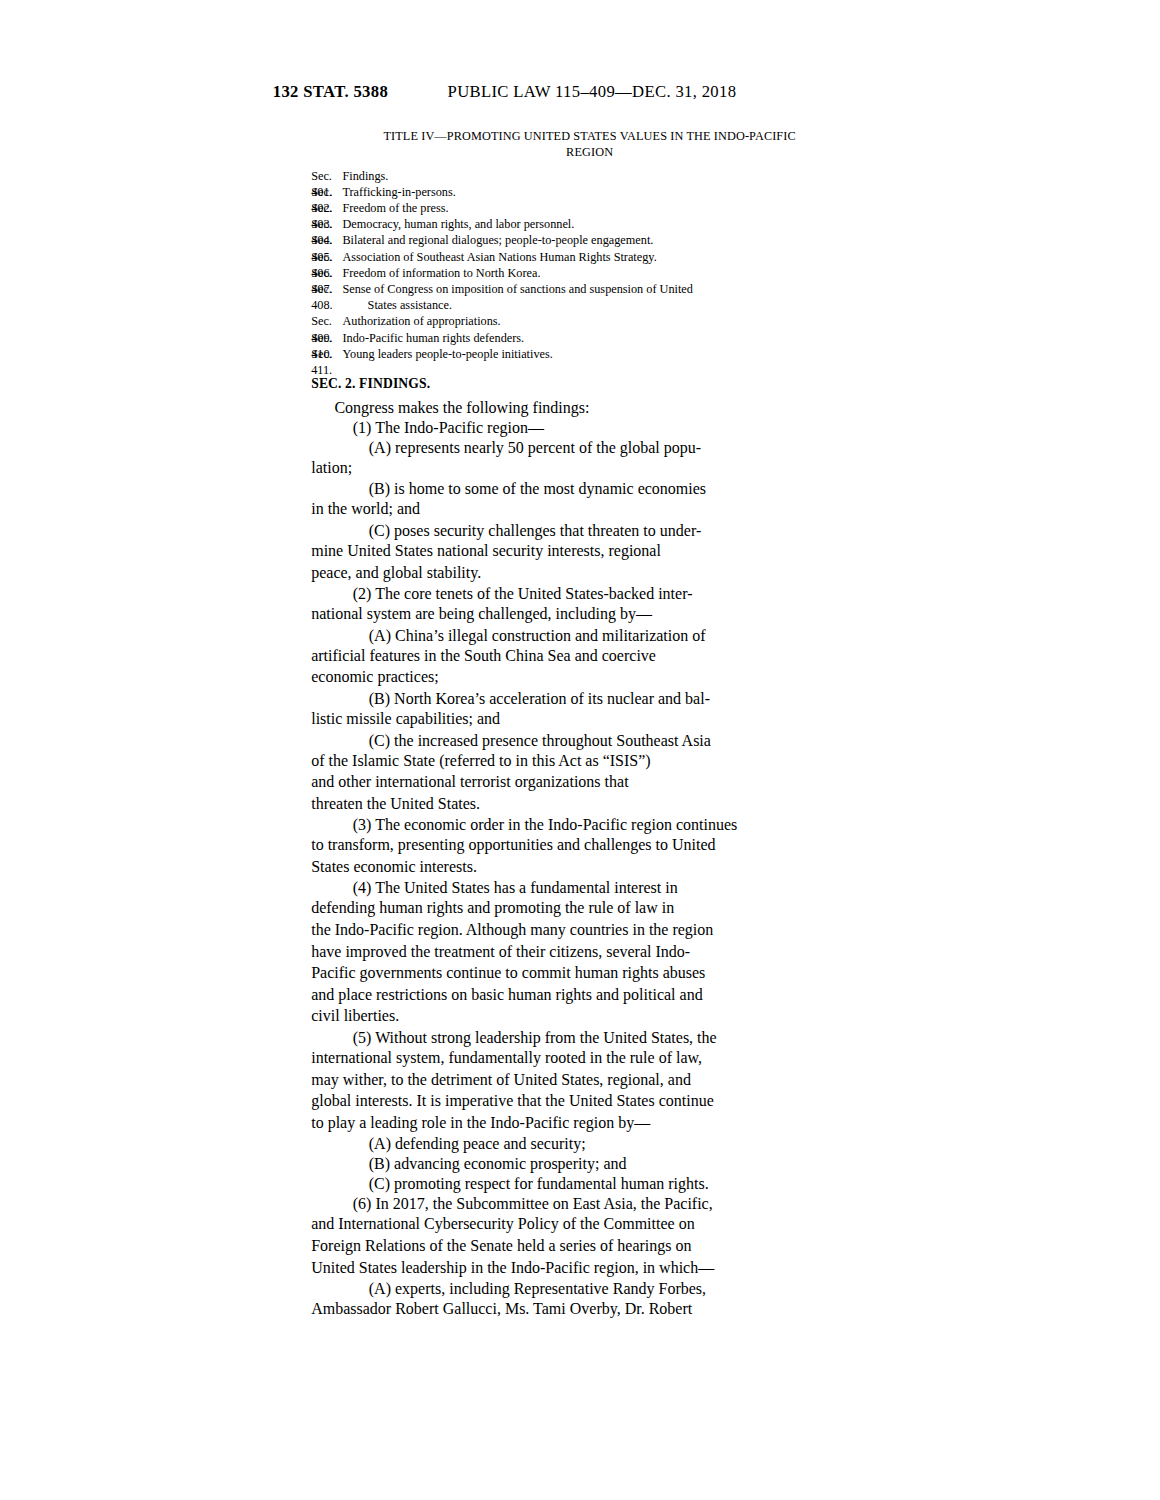132 STAT. 5388 PUBLIC LAW 115–409—DEC. 31, 2018
TITLE IV—PROMOTING UNITED STATES VALUES IN THE INDO-PACIFIC
REGION
Sec. 401. Findings. Sec. 402. Trafficking-in-persons. Sec. 403. Freedom of the press. Sec. 404. Democracy, human rights, and labor personnel. Sec. 405. Bilateral and regional dialogues; people-to-people engagement. Sec. 406. Association of Southeast Asian Nations Human Rights Strategy. Sec. 407. Freedom of information to North Korea. Sec. 408. Sense of Congress on imposition of sanctions and suspension of United States assistance. Sec. 409. Authorization of appropriations. Sec. 410. Indo-Pacific human rights defenders. Sec. 411. Young leaders people-to-people initiatives.
SEC. 2. FINDINGS.
Congress makes the following findings:
(1) The Indo-Pacific region—
(A) represents nearly 50 percent of the global popu-
lation;
(B) is home to some of the most dynamic economies
in the world; and
(C) poses security challenges that threaten to under-
mine United States national security interests, regional
peace, and global stability.
(2) The core tenets of the United States-backed inter-
national system are being challenged, including by—
(A) China’s illegal construction and militarization of
artificial features in the South China Sea and coercive
economic practices;
(B) North Korea’s acceleration of its nuclear and bal-
listic missile capabilities; and
(C) the increased presence throughout Southeast Asia
of the Islamic State (referred to in this Act as “ISIS”)
and other international terrorist organizations that
threaten the United States.
(3) The economic order in the Indo-Pacific region continues
to transform, presenting opportunities and challenges to United
States economic interests.
(4) The United States has a fundamental interest in
defending human rights and promoting the rule of law in
the Indo-Pacific region. Although many countries in the region
have improved the treatment of their citizens, several Indo-
Pacific governments continue to commit human rights abuses
and place restrictions on basic human rights and political and
civil liberties.
(5) Without strong leadership from the United States, the
international system, fundamentally rooted in the rule of law,
may wither, to the detriment of United States, regional, and
global interests. It is imperative that the United States continue
to play a leading role in the Indo-Pacific region by—
(A) defending peace and security;
(B) advancing economic prosperity; and
(C) promoting respect for fundamental human rights.
(6) In 2017, the Subcommittee on East Asia, the Pacific,
and International Cybersecurity Policy of the Committee on
Foreign Relations of the Senate held a series of hearings on
United States leadership in the Indo-Pacific region, in which—
(A) experts, including Representative Randy Forbes,
Ambassador Robert Gallucci, Ms. Tami Overby, Dr. Robert